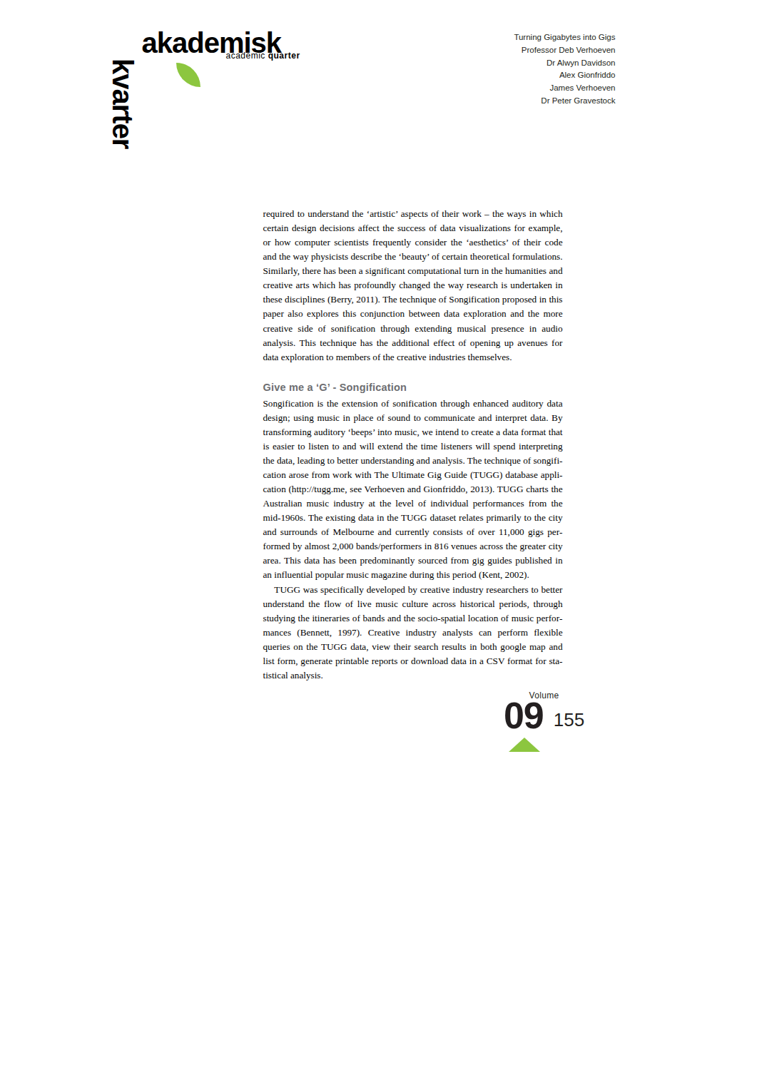akademisk
academic quarter kvarter
Turning Gigabytes into Gigs
Professor Deb Verhoeven
Dr Alwyn Davidson
Alex Gionfriddo
James Verhoeven
Dr Peter Gravestock
required to understand the ‘artistic’ aspects of their work – the ways in which certain design decisions affect the success of data visualizations for example, or how computer scientists frequently consider the ‘aesthetics’ of their code and the way physicists describe the ‘beauty’ of certain theoretical formulations. Similarly, there has been a significant computational turn in the humanities and creative arts which has profoundly changed the way research is undertaken in these disciplines (Berry, 2011). The technique of Songification proposed in this paper also explores this conjunction between data exploration and the more creative side of sonification through extending musical presence in audio analysis. This technique has the additional effect of opening up avenues for data exploration to members of the creative industries themselves.
Give me a ‘G’ - Songification
Songification is the extension of sonification through enhanced auditory data design; using music in place of sound to communicate and interpret data. By transforming auditory ‘beeps’ into music, we intend to create a data format that is easier to listen to and will extend the time listeners will spend interpreting the data, leading to better understanding and analysis. The technique of songification arose from work with The Ultimate Gig Guide (TUGG) database application (http://tugg.me, see Verhoeven and Gionfriddo, 2013). TUGG charts the Australian music industry at the level of individual performances from the mid-1960s. The existing data in the TUGG dataset relates primarily to the city and surrounds of Melbourne and currently consists of over 11,000 gigs performed by almost 2,000 bands/performers in 816 venues across the greater city area. This data has been predominantly sourced from gig guides published in an influential popular music magazine during this period (Kent, 2002).
TUGG was specifically developed by creative industry researchers to better understand the flow of live music culture across historical periods, through studying the itineraries of bands and the socio-spatial location of music performances (Bennett, 1997). Creative industry analysts can perform flexible queries on the TUGG data, view their search results in both google map and list form, generate printable reports or download data in a CSV format for statistical analysis.
Volume
09 155